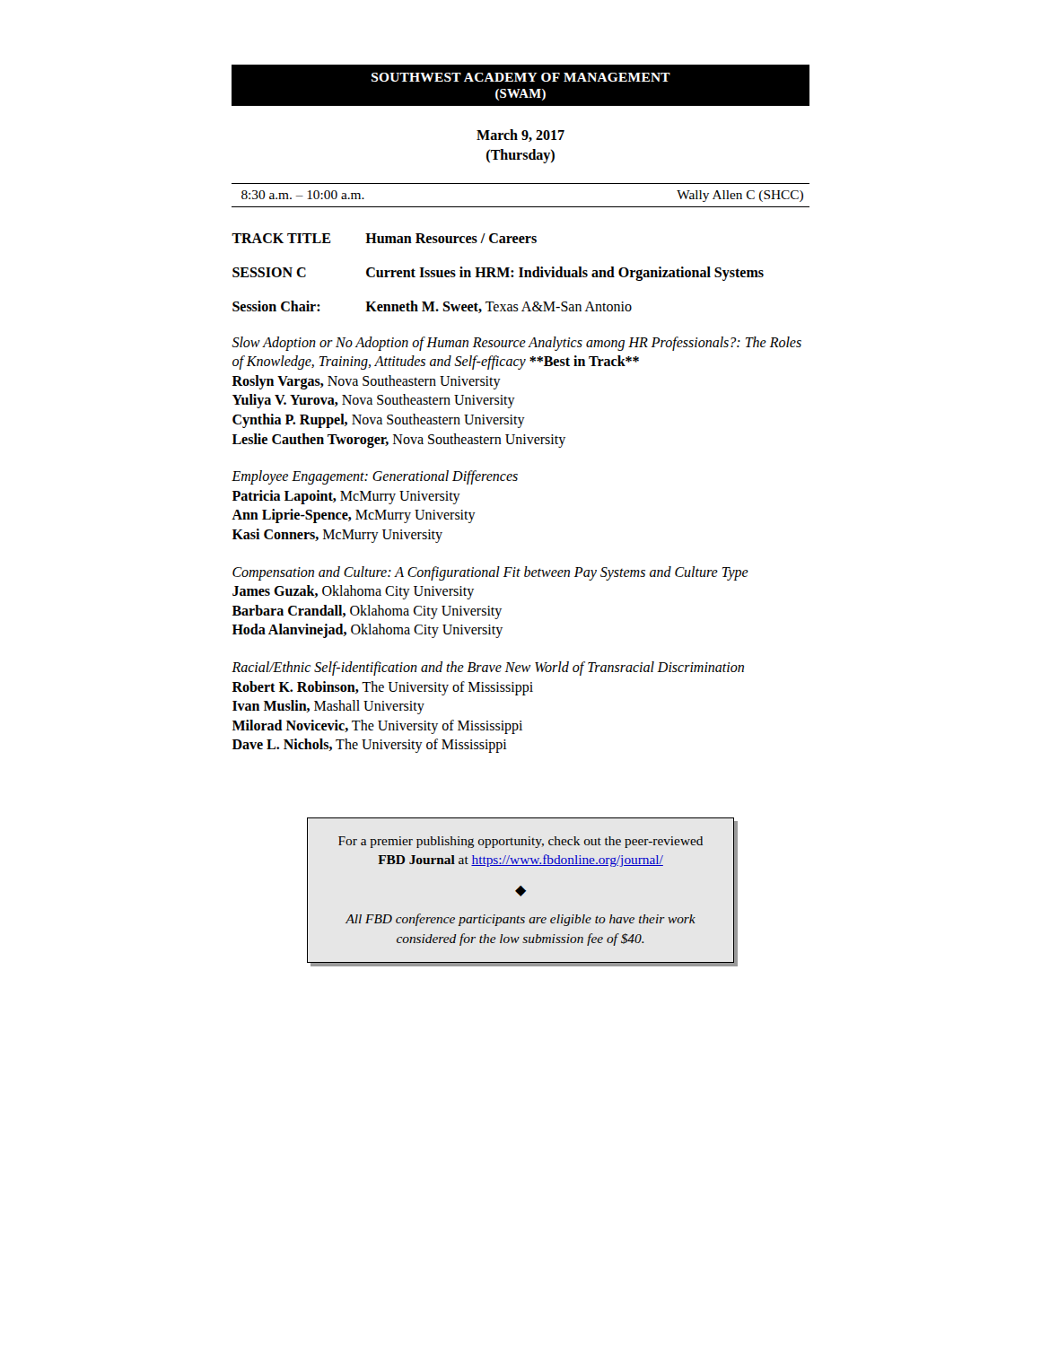SOUTHWEST ACADEMY OF MANAGEMENT
(SWAM)
March 9, 2017
(Thursday)
8:30 a.m. – 10:00 a.m. Wally Allen C (SHCC)
Track Title
Human Resources / Careers
Session C
Current Issues in HRM: Individuals and Organizational Systems
Session Chair:
Kenneth M. Sweet, Texas A&M-San Antonio
Slow Adoption or No Adoption of Human Resource Analytics among HR Professionals?: The Roles of Knowledge, Training, Attitudes and Self-efficacy **Best in Track**
Roslyn Vargas, Nova Southeastern University
Yuliya V. Yurova, Nova Southeastern University
Cynthia P. Ruppel, Nova Southeastern University
Leslie Cauthen Tworoger, Nova Southeastern University
Employee Engagement: Generational Differences
Patricia Lapoint, McMurry University
Ann Liprie-Spence, McMurry University
Kasi Conners, McMurry University
Compensation and Culture: A Configurational Fit between Pay Systems and Culture Type
James Guzak, Oklahoma City University
Barbara Crandall, Oklahoma City University
Hoda Alanvinejad, Oklahoma City University
Racial/Ethnic Self-identification and the Brave New World of Transracial Discrimination
Robert K. Robinson, The University of Mississippi
Ivan Muslin, Mashall University
Milorad Novicevic, The University of Mississippi
Dave L. Nichols, The University of Mississippi
For a premier publishing opportunity, check out the peer-reviewed
FBD Journal at https://www.fbdonline.org/journal/
◆
All FBD conference participants are eligible to have their work considered for the low submission fee of $40.